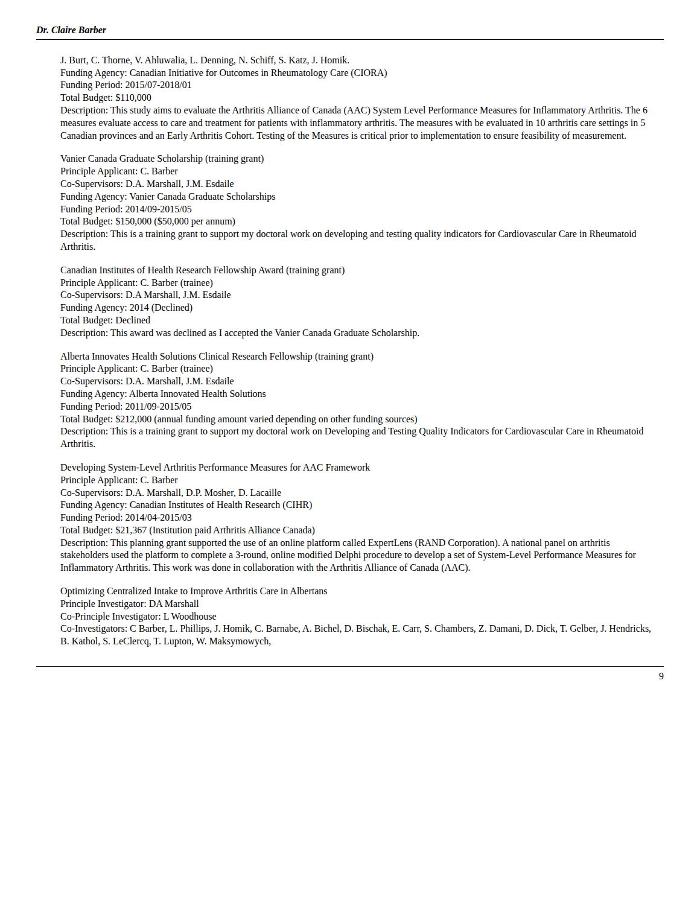Dr. Claire Barber
J. Burt, C. Thorne, V. Ahluwalia, L. Denning, N. Schiff, S. Katz, J. Homik.
Funding Agency: Canadian Initiative for Outcomes in Rheumatology Care (CIORA)
Funding Period: 2015/07-2018/01
Total Budget: $110,000
Description: This study aims to evaluate the Arthritis Alliance of Canada (AAC) System Level Performance Measures for Inflammatory Arthritis. The 6 measures evaluate access to care and treatment for patients with inflammatory arthritis. The measures with be evaluated in 10 arthritis care settings in 5 Canadian provinces and an Early Arthritis Cohort. Testing of the Measures is critical prior to implementation to ensure feasibility of measurement.
Vanier Canada Graduate Scholarship (training grant)
Principle Applicant: C. Barber
Co-Supervisors: D.A. Marshall, J.M. Esdaile
Funding Agency: Vanier Canada Graduate Scholarships
Funding Period: 2014/09-2015/05
Total Budget: $150,000 ($50,000 per annum)
Description: This is a training grant to support my doctoral work on developing and testing quality indicators for Cardiovascular Care in Rheumatoid Arthritis.
Canadian Institutes of Health Research Fellowship Award (training grant)
Principle Applicant: C. Barber (trainee)
Co-Supervisors: D.A Marshall, J.M. Esdaile
Funding Agency: 2014 (Declined)
Total Budget: Declined
Description: This award was declined as I accepted the Vanier Canada Graduate Scholarship.
Alberta Innovates Health Solutions Clinical Research Fellowship (training grant)
Principle Applicant: C. Barber (trainee)
Co-Supervisors: D.A. Marshall, J.M. Esdaile
Funding Agency: Alberta Innovated Health Solutions
Funding Period: 2011/09-2015/05
Total Budget: $212,000 (annual funding amount varied depending on other funding sources)
Description: This is a training grant to support my doctoral work on Developing and Testing Quality Indicators for Cardiovascular Care in Rheumatoid Arthritis.
Developing System-Level Arthritis Performance Measures for AAC Framework
Principle Applicant: C. Barber
Co-Supervisors: D.A. Marshall, D.P. Mosher, D. Lacaille
Funding Agency: Canadian Institutes of Health Research (CIHR)
Funding Period: 2014/04-2015/03
Total Budget: $21,367 (Institution paid Arthritis Alliance Canada)
Description: This planning grant supported the use of an online platform called ExpertLens (RAND Corporation). A national panel on arthritis stakeholders used the platform to complete a 3-round, online modified Delphi procedure to develop a set of System-Level Performance Measures for Inflammatory Arthritis. This work was done in collaboration with the Arthritis Alliance of Canada (AAC).
Optimizing Centralized Intake to Improve Arthritis Care in Albertans
Principle Investigator: DA Marshall
Co-Principle Investigator: L Woodhouse
Co-Investigators: C Barber, L. Phillips, J. Homik, C. Barnabe, A. Bichel, D. Bischak, E. Carr, S. Chambers, Z. Damani, D. Dick, T. Gelber, J. Hendricks, B. Kathol, S. LeClercq, T. Lupton, W. Maksymowych,
9